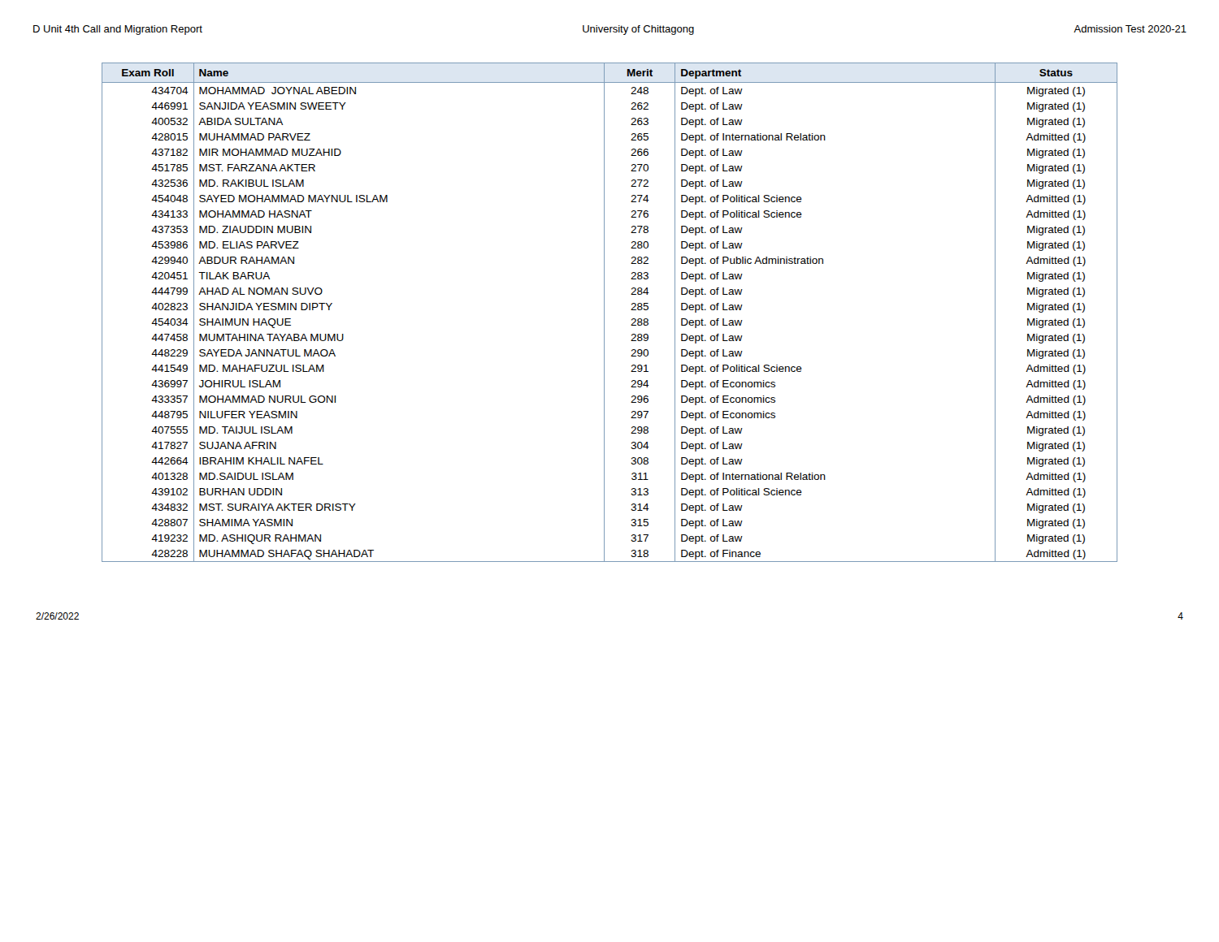D Unit 4th Call and Migration Report
University of Chittagong
Admission Test 2020-21
| Exam Roll | Name | Merit | Department | Status |
| --- | --- | --- | --- | --- |
| 434704 | MOHAMMAD JOYNAL ABEDIN | 248 | Dept. of Law | Migrated (1) |
| 446991 | SANJIDA YEASMIN SWEETY | 262 | Dept. of Law | Migrated (1) |
| 400532 | ABIDA SULTANA | 263 | Dept. of Law | Migrated (1) |
| 428015 | MUHAMMAD PARVEZ | 265 | Dept. of International Relation | Admitted (1) |
| 437182 | MIR MOHAMMAD MUZAHID | 266 | Dept. of Law | Migrated (1) |
| 451785 | MST. FARZANA AKTER | 270 | Dept. of Law | Migrated (1) |
| 432536 | MD. RAKIBUL ISLAM | 272 | Dept. of Law | Migrated (1) |
| 454048 | SAYED MOHAMMAD MAYNUL ISLAM | 274 | Dept. of Political Science | Admitted (1) |
| 434133 | MOHAMMAD HASNAT | 276 | Dept. of Political Science | Admitted (1) |
| 437353 | MD. ZIAUDDIN MUBIN | 278 | Dept. of Law | Migrated (1) |
| 453986 | MD. ELIAS PARVEZ | 280 | Dept. of Law | Migrated (1) |
| 429940 | ABDUR RAHAMAN | 282 | Dept. of Public Administration | Admitted (1) |
| 420451 | TILAK BARUA | 283 | Dept. of Law | Migrated (1) |
| 444799 | AHAD AL NOMAN SUVO | 284 | Dept. of Law | Migrated (1) |
| 402823 | SHANJIDA YESMIN DIPTY | 285 | Dept. of Law | Migrated (1) |
| 454034 | SHAIMUN HAQUE | 288 | Dept. of Law | Migrated (1) |
| 447458 | MUMTAHINA TAYABA MUMU | 289 | Dept. of Law | Migrated (1) |
| 448229 | SAYEDA JANNATUL MAOA | 290 | Dept. of Law | Migrated (1) |
| 441549 | MD. MAHAFUZUL ISLAM | 291 | Dept. of Political Science | Admitted (1) |
| 436997 | JOHIRUL ISLAM | 294 | Dept. of Economics | Admitted (1) |
| 433357 | MOHAMMAD NURUL GONI | 296 | Dept. of Economics | Admitted (1) |
| 448795 | NILUFER YEASMIN | 297 | Dept. of Economics | Admitted (1) |
| 407555 | MD. TAIJUL ISLAM | 298 | Dept. of Law | Migrated (1) |
| 417827 | SUJANA AFRIN | 304 | Dept. of Law | Migrated (1) |
| 442664 | IBRAHIM KHALIL NAFEL | 308 | Dept. of Law | Migrated (1) |
| 401328 | MD.SAIDUL ISLAM | 311 | Dept. of International Relation | Admitted (1) |
| 439102 | BURHAN UDDIN | 313 | Dept. of Political Science | Admitted (1) |
| 434832 | MST. SURAIYA AKTER DRISTY | 314 | Dept. of Law | Migrated (1) |
| 428807 | SHAMIMA YASMIN | 315 | Dept. of Law | Migrated (1) |
| 419232 | MD. ASHIQUR RAHMAN | 317 | Dept. of Law | Migrated (1) |
| 428228 | MUHAMMAD SHAFAQ SHAHADAT | 318 | Dept. of Finance | Admitted (1) |
2/26/2022
4